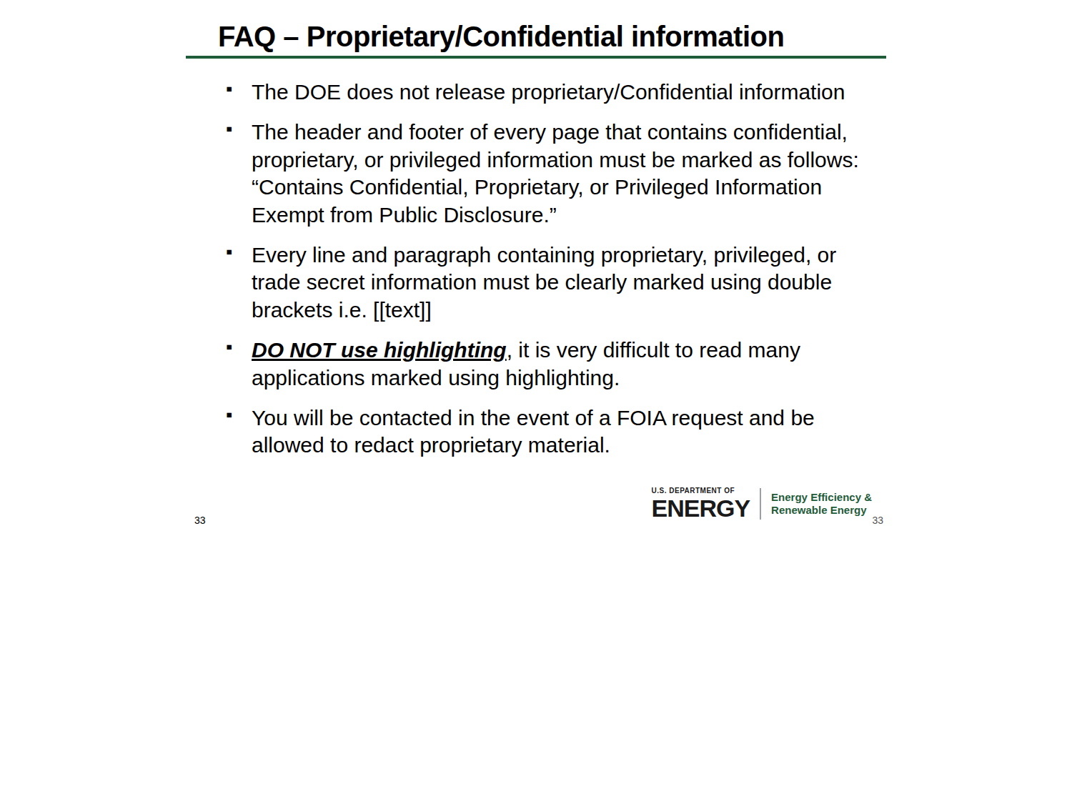FAQ – Proprietary/Confidential information
The DOE does not release proprietary/Confidential information
The header and footer of every page that contains confidential, proprietary, or privileged information must be marked as follows: “Contains Confidential, Proprietary, or Privileged Information Exempt from Public Disclosure.”
Every line and paragraph containing proprietary, privileged, or trade secret information must be clearly marked using double brackets i.e. [[text]]
DO NOT use highlighting, it is very difficult to read many applications marked using highlighting.
You will be contacted in the event of a FOIA request and be allowed to redact proprietary material.
33
33
U.S. DEPARTMENT OF ENERGY
Energy Efficiency &
Renewable Energy